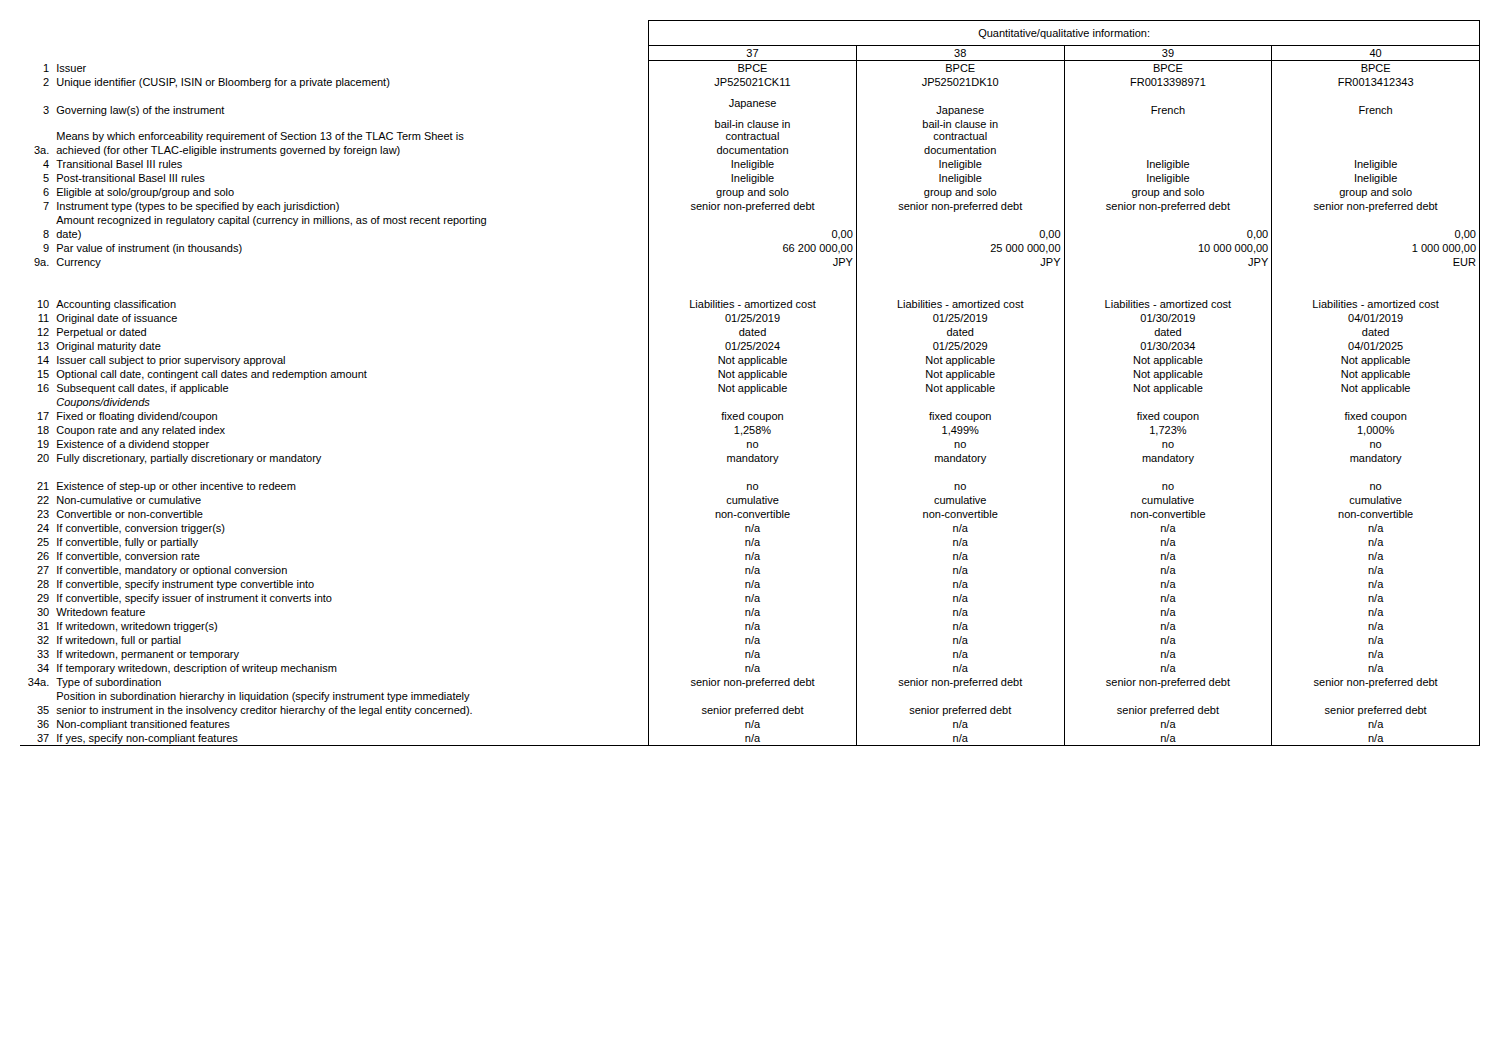| | | Quantitative/qualitative information: |
| | | 37 | 38 | 39 | 40 |
| 1 | Issuer | BPCE | BPCE | BPCE | BPCE |
| 2 | Unique identifier (CUSIP, ISIN or Bloomberg for a private placement) | JP525021CK11 | JP525021DK10 | FR0013398971 | FR0013412343 |
| 3 | Governing law(s) of the instrument | Japanese | Japanese | French | French |
| | Means by which enforceability requirement of Section 13 of the TLAC Term Sheet is | bail-in clause in contractual | bail-in clause in contractual | | |
| 3a. | achieved (for other TLAC-eligible instruments governed by foreign law) | documentation | documentation | | |
| 4 | Transitional Basel III rules | Ineligible | Ineligible | Ineligible | Ineligible |
| 5 | Post-transitional Basel III rules | Ineligible | Ineligible | Ineligible | Ineligible |
| 6 | Eligible at solo/group/group and solo | group and solo | group and solo | group and solo | group and solo |
| 7 | Instrument type (types to be specified by each jurisdiction) | senior non-preferred debt | senior non-preferred debt | senior non-preferred debt | senior non-preferred debt |
| | Amount recognized in regulatory capital (currency in millions, as of most recent reporting | | | | |
| 8 | date) | 0,00 | 0,00 | 0,00 | 0,00 |
| 9 | Par value of instrument (in thousands) | 66 200 000,00 | 25 000 000,00 | 10 000 000,00 | 1 000 000,00 |
| 9a. | Currency | JPY | JPY | JPY | EUR |
| 10 | Accounting classification | Liabilities - amortized cost | Liabilities - amortized cost | Liabilities - amortized cost | Liabilities - amortized cost |
| 11 | Original date of issuance | 01/25/2019 | 01/25/2019 | 01/30/2019 | 04/01/2019 |
| 12 | Perpetual or dated | dated | dated | dated | dated |
| 13 | Original maturity date | 01/25/2024 | 01/25/2029 | 01/30/2034 | 04/01/2025 |
| 14 | Issuer call subject to prior supervisory approval | Not applicable | Not applicable | Not applicable | Not applicable |
| 15 | Optional call date, contingent call dates and redemption amount | Not applicable | Not applicable | Not applicable | Not applicable |
| 16 | Subsequent call dates, if applicable | Not applicable | Not applicable | Not applicable | Not applicable |
| | Coupons/dividends | | | | |
| 17 | Fixed or floating dividend/coupon | fixed coupon | fixed coupon | fixed coupon | fixed coupon |
| 18 | Coupon rate and any related index | 1,258% | 1,499% | 1,723% | 1,000% |
| 19 | Existence of a dividend stopper | no | no | no | no |
| 20 | Fully discretionary, partially discretionary or mandatory | mandatory | mandatory | mandatory | mandatory |
| 21 | Existence of step-up or other incentive to redeem | no | no | no | no |
| 22 | Non-cumulative or cumulative | cumulative | cumulative | cumulative | cumulative |
| 23 | Convertible or non-convertible | non-convertible | non-convertible | non-convertible | non-convertible |
| 24 | If convertible, conversion trigger(s) | n/a | n/a | n/a | n/a |
| 25 | If convertible, fully or partially | n/a | n/a | n/a | n/a |
| 26 | If convertible, conversion rate | n/a | n/a | n/a | n/a |
| 27 | If convertible, mandatory or optional conversion | n/a | n/a | n/a | n/a |
| 28 | If convertible, specify instrument type convertible into | n/a | n/a | n/a | n/a |
| 29 | If convertible, specify issuer of instrument it converts into | n/a | n/a | n/a | n/a |
| 30 | Writedown feature | n/a | n/a | n/a | n/a |
| 31 | If writedown, writedown trigger(s) | n/a | n/a | n/a | n/a |
| 32 | If writedown, full or partial | n/a | n/a | n/a | n/a |
| 33 | If writedown, permanent or temporary | n/a | n/a | n/a | n/a |
| 34 | If temporary writedown, description of writeup mechanism | n/a | n/a | n/a | n/a |
| 34a. | Type of subordination | senior non-preferred debt | senior non-preferred debt | senior non-preferred debt | senior non-preferred debt |
| | Position in subordination hierarchy in liquidation (specify instrument type immediately | | | | |
| 35 | senior to instrument in the insolvency creditor hierarchy of the legal entity concerned). | senior preferred debt | senior preferred debt | senior preferred debt | senior preferred debt |
| 36 | Non-compliant transitioned features | n/a | n/a | n/a | n/a |
| 37 | If yes, specify non-compliant features | n/a | n/a | n/a | n/a |